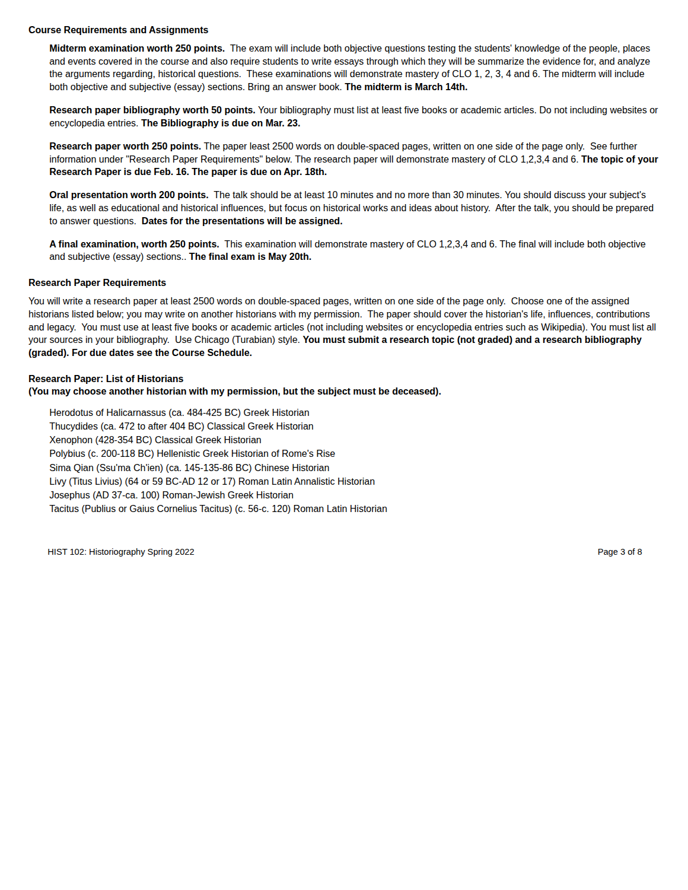Course Requirements and Assignments
Midterm examination worth 250 points. The exam will include both objective questions testing the students' knowledge of the people, places and events covered in the course and also require students to write essays through which they will be summarize the evidence for, and analyze the arguments regarding, historical questions. These examinations will demonstrate mastery of CLO 1, 2, 3, 4 and 6. The midterm will include both objective and subjective (essay) sections. Bring an answer book. The midterm is March 14th.
Research paper bibliography worth 50 points. Your bibliography must list at least five books or academic articles. Do not including websites or encyclopedia entries. The Bibliography is due on Mar. 23.
Research paper worth 250 points. The paper least 2500 words on double-spaced pages, written on one side of the page only. See further information under "Research Paper Requirements" below. The research paper will demonstrate mastery of CLO 1,2,3,4 and 6. The topic of your Research Paper is due Feb. 16. The paper is due on Apr. 18th.
Oral presentation worth 200 points. The talk should be at least 10 minutes and no more than 30 minutes. You should discuss your subject's life, as well as educational and historical influences, but focus on historical works and ideas about history. After the talk, you should be prepared to answer questions. Dates for the presentations will be assigned.
A final examination, worth 250 points. This examination will demonstrate mastery of CLO 1,2,3,4 and 6. The final will include both objective and subjective (essay) sections.. The final exam is May 20th.
Research Paper Requirements
You will write a research paper at least 2500 words on double-spaced pages, written on one side of the page only. Choose one of the assigned historians listed below; you may write on another historians with my permission. The paper should cover the historian's life, influences, contributions and legacy. You must use at least five books or academic articles (not including websites or encyclopedia entries such as Wikipedia). You must list all your sources in your bibliography. Use Chicago (Turabian) style. You must submit a research topic (not graded) and a research bibliography (graded). For due dates see the Course Schedule.
Research Paper: List of Historians
(You may choose another historian with my permission, but the subject must be deceased).
Herodotus of Halicarnassus (ca. 484-425 BC) Greek Historian
Thucydides (ca. 472 to after 404 BC) Classical Greek Historian
Xenophon (428-354 BC) Classical Greek Historian
Polybius (c. 200-118 BC) Hellenistic Greek Historian of Rome's Rise
Sima Qian (Ssu'ma Ch'ien) (ca. 145-135-86 BC) Chinese Historian
Livy (Titus Livius) (64 or 59 BC-AD 12 or 17) Roman Latin Annalistic Historian
Josephus (AD 37-ca. 100) Roman-Jewish Greek Historian
Tacitus (Publius or Gaius Cornelius Tacitus) (c. 56-c. 120) Roman Latin Historian
HIST 102: Historiography Spring 2022 Page 3 of 8